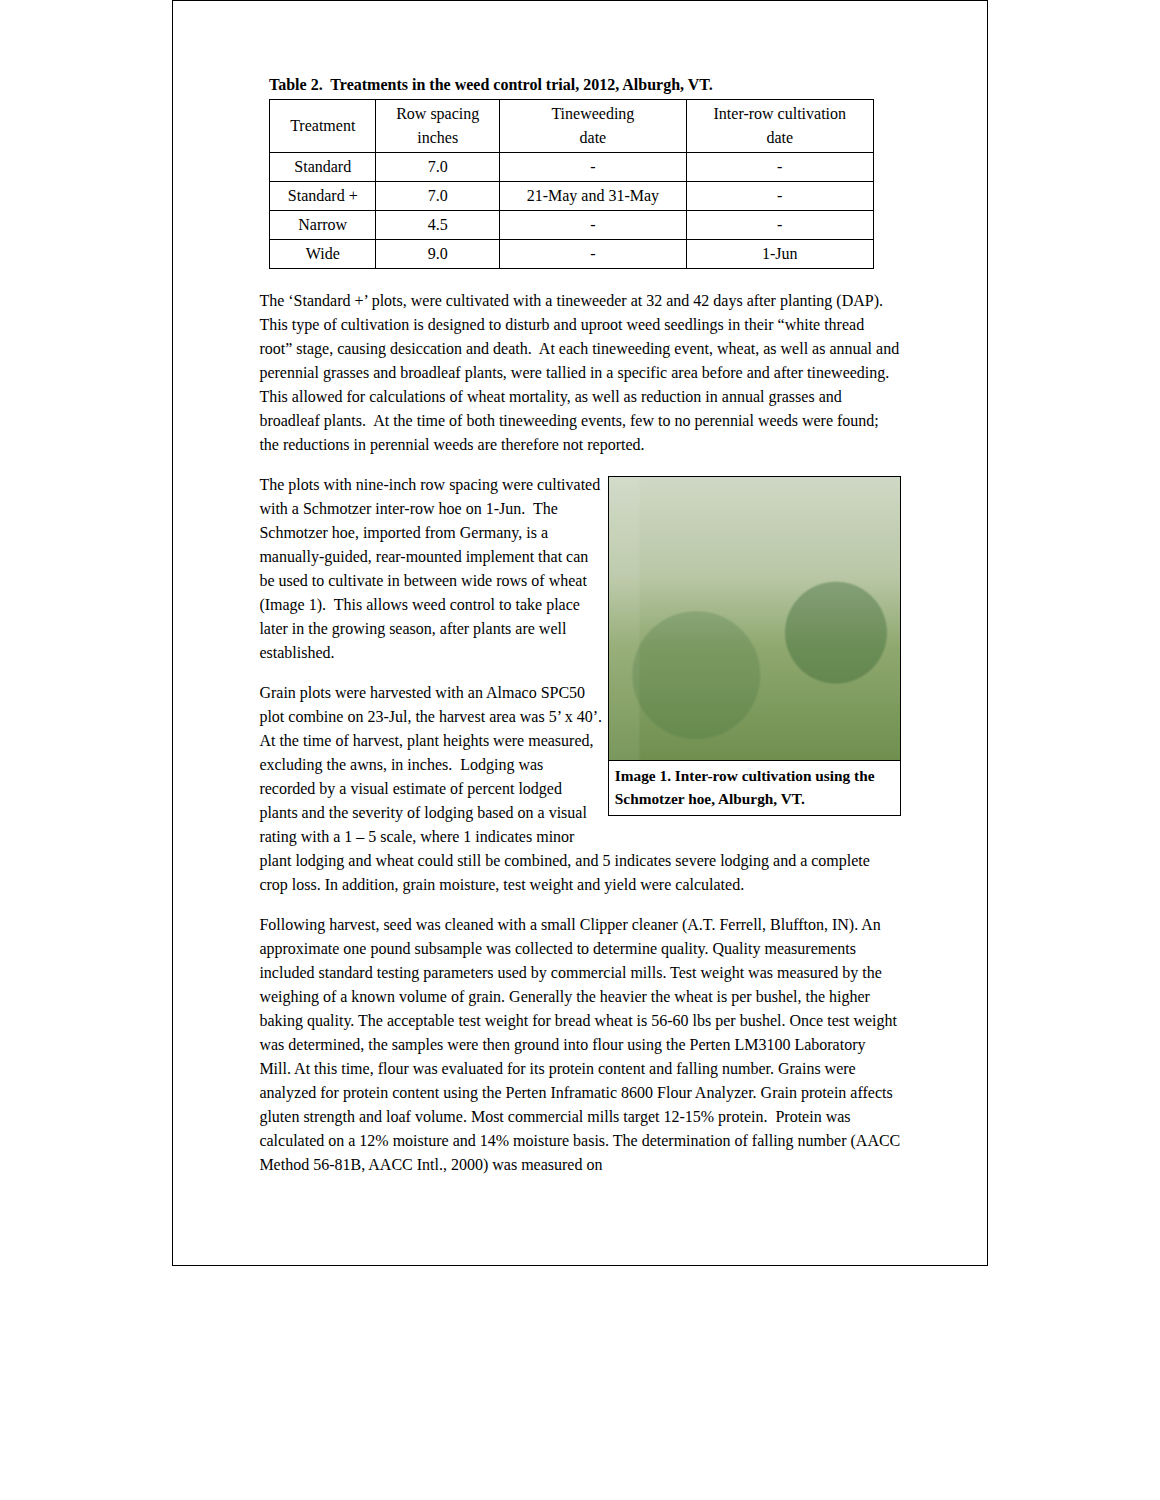Table 2. Treatments in the weed control trial, 2012, Alburgh, VT.
| Treatment | Row spacing inches | Tineweeding date | Inter-row cultivation date |
| --- | --- | --- | --- |
| Standard | 7.0 | - | - |
| Standard + | 7.0 | 21-May and 31-May | - |
| Narrow | 4.5 | - | - |
| Wide | 9.0 | - | 1-Jun |
The ‘Standard +’ plots, were cultivated with a tineweeder at 32 and 42 days after planting (DAP). This type of cultivation is designed to disturb and uproot weed seedlings in their “white thread root” stage, causing desiccation and death. At each tineweeding event, wheat, as well as annual and perennial grasses and broadleaf plants, were tallied in a specific area before and after tineweeding. This allowed for calculations of wheat mortality, as well as reduction in annual grasses and broadleaf plants. At the time of both tineweeding events, few to no perennial weeds were found; the reductions in perennial weeds are therefore not reported.
Image 1. Inter-row cultivation using the Schmotzer hoe, Alburgh, VT.
The plots with nine-inch row spacing were cultivated with a Schmotzer inter-row hoe on 1-Jun. The Schmotzer hoe, imported from Germany, is a manually-guided, rear-mounted implement that can be used to cultivate in between wide rows of wheat (Image 1). This allows weed control to take place later in the growing season, after plants are well established.
Grain plots were harvested with an Almaco SPC50 plot combine on 23-Jul, the harvest area was 5’ x 40’. At the time of harvest, plant heights were measured, excluding the awns, in inches. Lodging was recorded by a visual estimate of percent lodged plants and the severity of lodging based on a visual rating with a 1 – 5 scale, where 1 indicates minor plant lodging and wheat could still be combined, and 5 indicates severe lodging and a complete crop loss. In addition, grain moisture, test weight and yield were calculated.
Following harvest, seed was cleaned with a small Clipper cleaner (A.T. Ferrell, Bluffton, IN). An approximate one pound subsample was collected to determine quality. Quality measurements included standard testing parameters used by commercial mills. Test weight was measured by the weighing of a known volume of grain. Generally the heavier the wheat is per bushel, the higher baking quality. The acceptable test weight for bread wheat is 56-60 lbs per bushel. Once test weight was determined, the samples were then ground into flour using the Perten LM3100 Laboratory Mill. At this time, flour was evaluated for its protein content and falling number. Grains were analyzed for protein content using the Perten Inframatic 8600 Flour Analyzer. Grain protein affects gluten strength and loaf volume. Most commercial mills target 12-15% protein. Protein was calculated on a 12% moisture and 14% moisture basis. The determination of falling number (AACC Method 56-81B, AACC Intl., 2000) was measured on